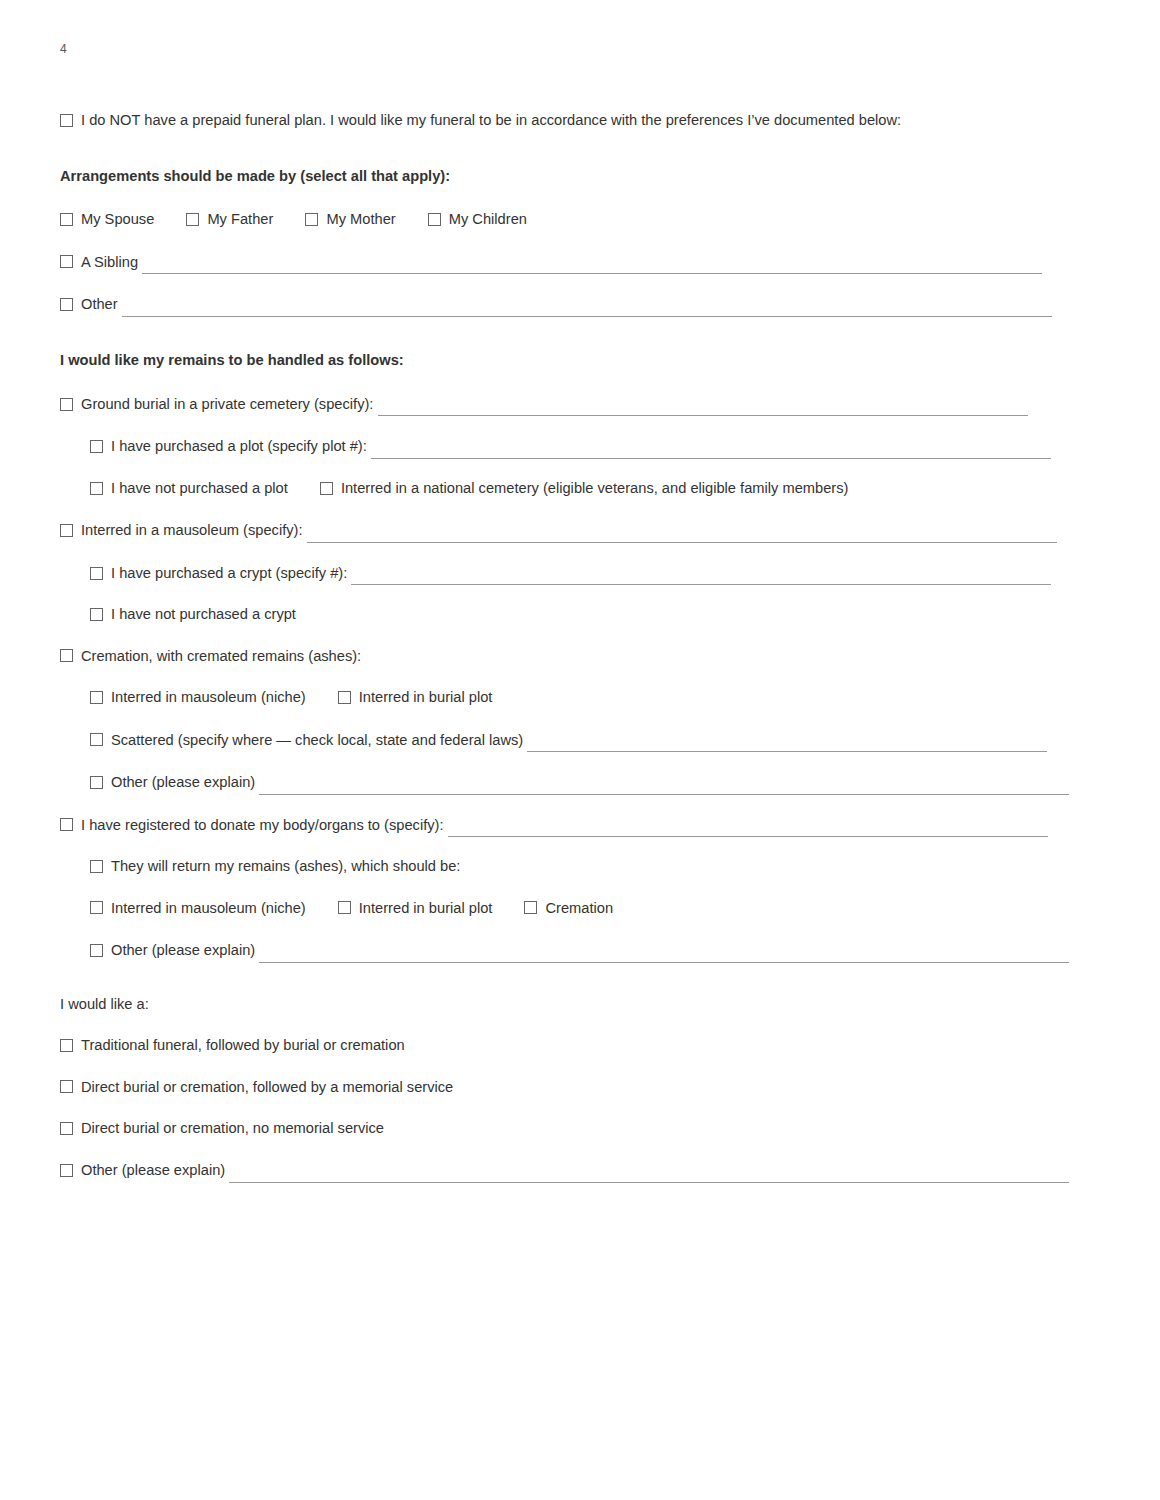4
I do NOT have a prepaid funeral plan. I would like my funeral to be in accordance with the preferences I’ve documented below:
Arrangements should be made by (select all that apply):
My Spouse My Father My Mother My Children
A Sibling
Other
I would like my remains to be handled as follows:
Ground burial in a private cemetery (specify):
I have purchased a plot (specify plot #):
I have not purchased a plot Interred in a national cemetery (eligible veterans, and eligible family members)
Interred in a mausoleum (specify):
I have purchased a crypt (specify #):
I have not purchased a crypt
Cremation, with cremated remains (ashes):
Interred in mausoleum (niche) Interred in burial plot
Scattered (specify where — check local, state and federal laws)
Other (please explain)
I have registered to donate my body/organs to (specify):
They will return my remains (ashes), which should be:
Interred in mausoleum (niche) Interred in burial plot Cremation
Other (please explain)
I would like a:
Traditional funeral, followed by burial or cremation
Direct burial or cremation, followed by a memorial service
Direct burial or cremation, no memorial service
Other (please explain)